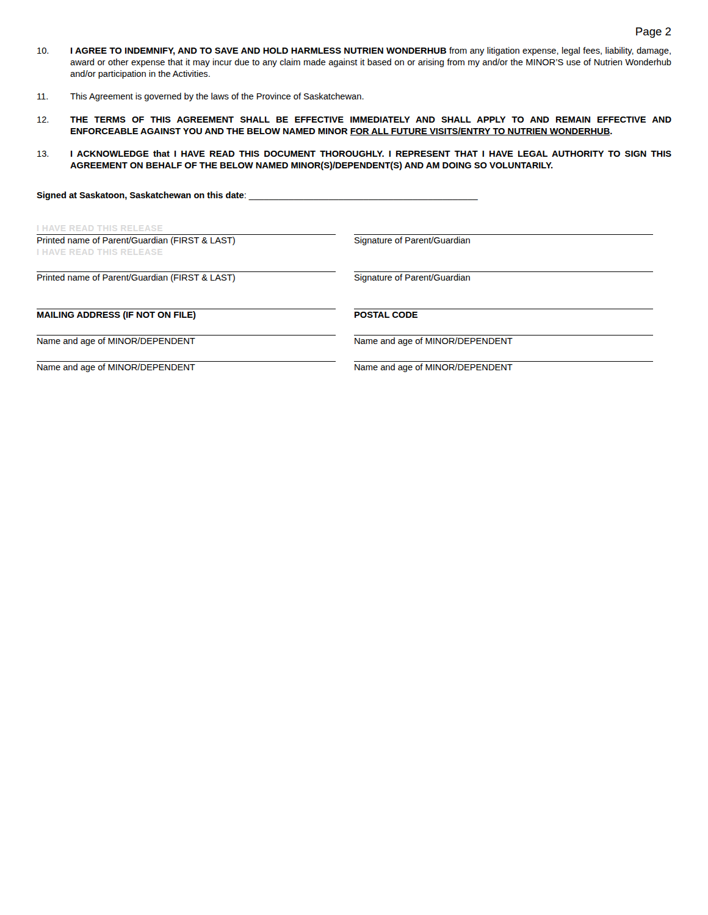Page 2
10.
I AGREE TO INDEMNIFY, AND TO SAVE AND HOLD HARMLESS NUTRIEN WONDERHUB from any litigation expense, legal fees, liability, damage, award or other expense that it may incur due to any claim made against it based on or arising from my and/or the MINOR’S use of Nutrien Wonderhub and/or participation in the Activities.
11.
This Agreement is governed by the laws of the Province of Saskatchewan.
12.
THE TERMS OF THIS AGREEMENT SHALL BE EFFECTIVE IMMEDIATELY AND SHALL APPLY TO AND REMAIN EFFECTIVE AND ENFORCEABLE AGAINST YOU AND THE BELOW NAMED MINOR FOR ALL FUTURE VISITS/ENTRY TO NUTRIEN WONDERHUB.
13.
I ACKNOWLEDGE that I HAVE READ THIS DOCUMENT THOROUGHLY. I REPRESENT THAT I HAVE LEGAL AUTHORITY TO SIGN THIS AGREEMENT ON BEHALF OF THE BELOW NAMED MINOR(S)/DEPENDENT(S) AND AM DOING SO VOLUNTARILY.
Signed at Saskatoon, Saskatchewan on this date: ______________________________________________
| I HAVE READ THIS RELEASE | |
| Printed name of Parent/Guardian (FIRST & LAST) | Signature of Parent/Guardian |
| I HAVE READ THIS RELEASE | |
| Printed name of Parent/Guardian (FIRST & LAST) | Signature of Parent/Guardian |
| MAILING ADDRESS (IF NOT ON FILE) | POSTAL CODE |
| Name and age of MINOR/DEPENDENT | Name and age of MINOR/DEPENDENT |
| Name and age of MINOR/DEPENDENT | Name and age of MINOR/DEPENDENT |